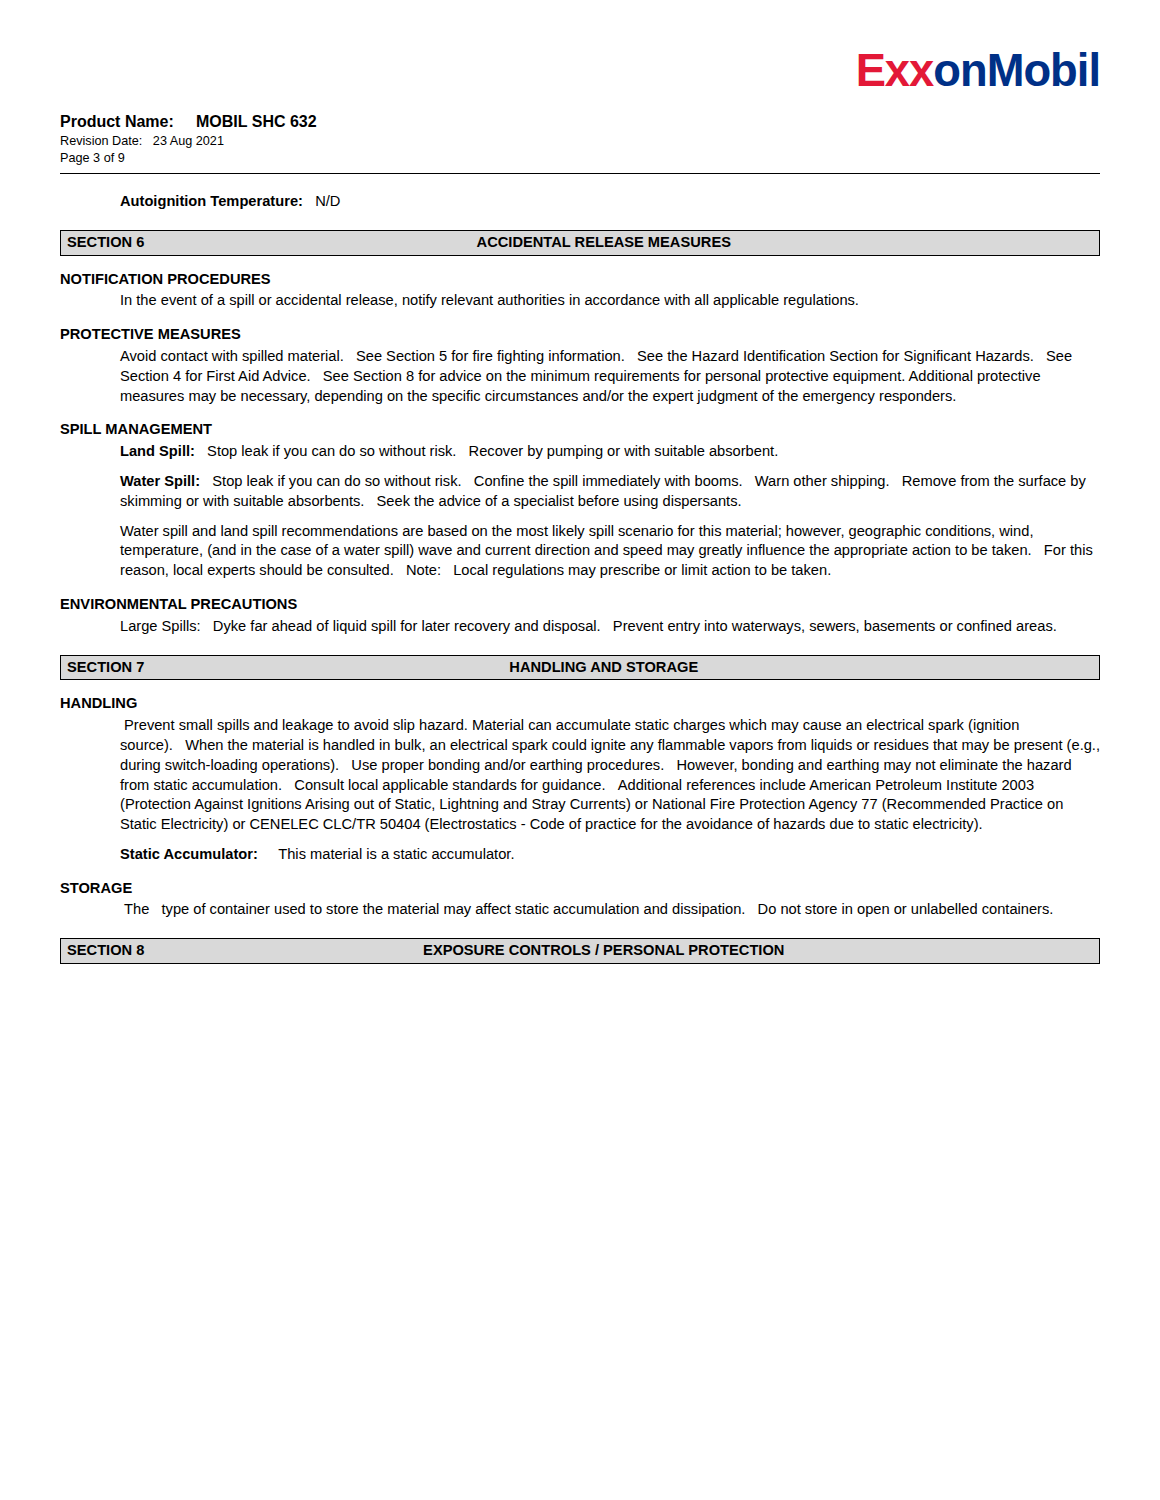Exx onMobil
Product Name: MOBIL SHC 632
Revision Date: 23 Aug 2021
Page 3 of 9
Autoignition Temperature: N/D
SECTION 6
ACCIDENTAL RELEASE MEASURES
NOTIFICATION PROCEDURES
In the event of a spill or accidental release, notify relevant authorities in accordance with all applicable regulations.
PROTECTIVE MEASURES
Avoid contact with spilled material. See Section 5 for fire fighting information. See the Hazard Identification Section for Significant Hazards. See Section 4 for First Aid Advice. See Section 8 for advice on the minimum requirements for personal protective equipment. Additional protective measures may be necessary, depending on the specific circumstances and/or the expert judgment of the emergency responders.
SPILL MANAGEMENT
Land Spill: Stop leak if you can do so without risk. Recover by pumping or with suitable absorbent.
Water Spill: Stop leak if you can do so without risk. Confine the spill immediately with booms. Warn other shipping. Remove from the surface by skimming or with suitable absorbents. Seek the advice of a specialist before using dispersants.
Water spill and land spill recommendations are based on the most likely spill scenario for this material; however, geographic conditions, wind, temperature, (and in the case of a water spill) wave and current direction and speed may greatly influence the appropriate action to be taken. For this reason, local experts should be consulted. Note: Local regulations may prescribe or limit action to be taken.
ENVIRONMENTAL PRECAUTIONS
Large Spills: Dyke far ahead of liquid spill for later recovery and disposal. Prevent entry into waterways, sewers, basements or confined areas.
SECTION 7
HANDLING AND STORAGE
HANDLING
Prevent small spills and leakage to avoid slip hazard. Material can accumulate static charges which may cause an electrical spark (ignition source). When the material is handled in bulk, an electrical spark could ignite any flammable vapors from liquids or residues that may be present (e.g., during switch-loading operations). Use proper bonding and/or earthing procedures. However, bonding and earthing may not eliminate the hazard from static accumulation. Consult local applicable standards for guidance. Additional references include American Petroleum Institute 2003 (Protection Against Ignitions Arising out of Static, Lightning and Stray Currents) or National Fire Protection Agency 77 (Recommended Practice on Static Electricity) or CENELEC CLC/TR 50404 (Electrostatics - Code of practice for the avoidance of hazards due to static electricity).
Static Accumulator: This material is a static accumulator.
STORAGE
The type of container used to store the material may affect static accumulation and dissipation. Do not store in open or unlabelled containers.
SECTION 8
EXPOSURE CONTROLS / PERSONAL PROTECTION